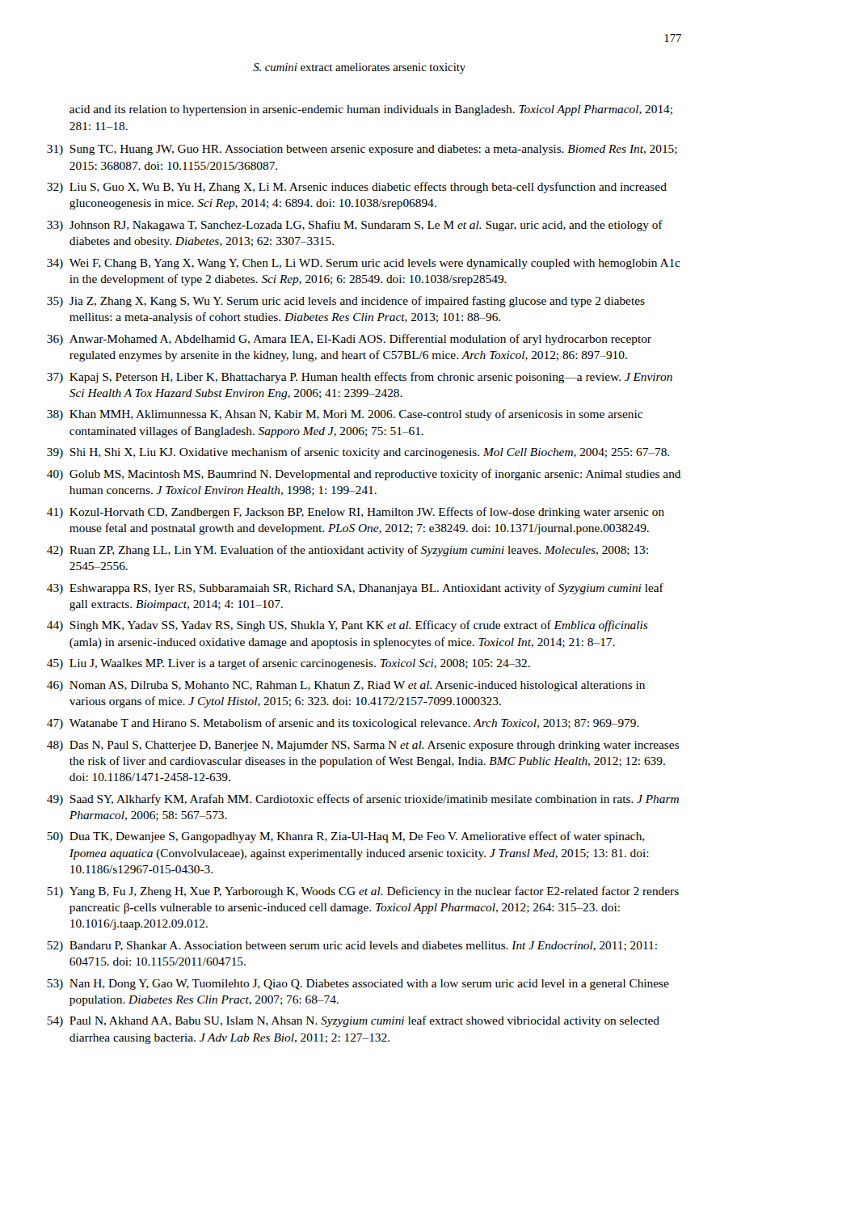177
S. cumini extract ameliorates arsenic toxicity
acid and its relation to hypertension in arsenic-endemic human individuals in Bangladesh. Toxicol Appl Pharmacol, 2014; 281: 11–18.
Sung TC, Huang JW, Guo HR. Association between arsenic exposure and diabetes: a meta-analysis. Biomed Res Int, 2015; 2015: 368087. doi: 10.1155/2015/368087.
Liu S, Guo X, Wu B, Yu H, Zhang X, Li M. Arsenic induces diabetic effects through beta-cell dysfunction and increased gluconeogenesis in mice. Sci Rep, 2014; 4: 6894. doi: 10.1038/srep06894.
Johnson RJ, Nakagawa T, Sanchez-Lozada LG, Shafiu M, Sundaram S, Le M et al. Sugar, uric acid, and the etiology of diabetes and obesity. Diabetes, 2013; 62: 3307–3315.
Wei F, Chang B, Yang X, Wang Y, Chen L, Li WD. Serum uric acid levels were dynamically coupled with hemoglobin A1c in the development of type 2 diabetes. Sci Rep, 2016; 6: 28549. doi: 10.1038/srep28549.
Jia Z, Zhang X, Kang S, Wu Y. Serum uric acid levels and incidence of impaired fasting glucose and type 2 diabetes mellitus: a meta-analysis of cohort studies. Diabetes Res Clin Pract, 2013; 101: 88–96.
Anwar-Mohamed A, Abdelhamid G, Amara IEA, El-Kadi AOS. Differential modulation of aryl hydrocarbon receptor regulated enzymes by arsenite in the kidney, lung, and heart of C57BL/6 mice. Arch Toxicol, 2012; 86: 897–910.
Kapaj S, Peterson H, Liber K, Bhattacharya P. Human health effects from chronic arsenic poisoning—a review. J Environ Sci Health A Tox Hazard Subst Environ Eng, 2006; 41: 2399–2428.
Khan MMH, Aklimunnessa K, Ahsan N, Kabir M, Mori M. 2006. Case-control study of arsenicosis in some arsenic contaminated villages of Bangladesh. Sapporo Med J, 2006; 75: 51–61.
Shi H, Shi X, Liu KJ. Oxidative mechanism of arsenic toxicity and carcinogenesis. Mol Cell Biochem, 2004; 255: 67–78.
Golub MS, Macintosh MS, Baumrind N. Developmental and reproductive toxicity of inorganic arsenic: Animal studies and human concerns. J Toxicol Environ Health, 1998; 1: 199–241.
Kozul-Horvath CD, Zandbergen F, Jackson BP, Enelow RI, Hamilton JW. Effects of low-dose drinking water arsenic on mouse fetal and postnatal growth and development. PLoS One, 2012; 7: e38249. doi: 10.1371/journal.pone.0038249.
Ruan ZP, Zhang LL, Lin YM. Evaluation of the antioxidant activity of Syzygium cumini leaves. Molecules, 2008; 13: 2545–2556.
Eshwarappa RS, Iyer RS, Subbaramaiah SR, Richard SA, Dhananjaya BL. Antioxidant activity of Syzygium cumini leaf gall extracts. Bioimpact, 2014; 4: 101–107.
Singh MK, Yadav SS, Yadav RS, Singh US, Shukla Y, Pant KK et al. Efficacy of crude extract of Emblica officinalis (amla) in arsenic-induced oxidative damage and apoptosis in splenocytes of mice. Toxicol Int, 2014; 21: 8–17.
Liu J, Waalkes MP. Liver is a target of arsenic carcinogenesis. Toxicol Sci, 2008; 105: 24–32.
Noman AS, Dilruba S, Mohanto NC, Rahman L, Khatun Z, Riad W et al. Arsenic-induced histological alterations in various organs of mice. J Cytol Histol, 2015; 6: 323. doi: 10.4172/2157-7099.1000323.
Watanabe T and Hirano S. Metabolism of arsenic and its toxicological relevance. Arch Toxicol, 2013; 87: 969–979.
Das N, Paul S, Chatterjee D, Banerjee N, Majumder NS, Sarma N et al. Arsenic exposure through drinking water increases the risk of liver and cardiovascular diseases in the population of West Bengal, India. BMC Public Health, 2012; 12: 639. doi: 10.1186/1471-2458-12-639.
Saad SY, Alkharfy KM, Arafah MM. Cardiotoxic effects of arsenic trioxide/imatinib mesilate combination in rats. J Pharm Pharmacol, 2006; 58: 567–573.
Dua TK, Dewanjee S, Gangopadhyay M, Khanra R, Zia-Ul-Haq M, De Feo V. Ameliorative effect of water spinach, Ipomea aquatica (Convolvulaceae), against experimentally induced arsenic toxicity. J Transl Med, 2015; 13: 81. doi: 10.1186/s12967-015-0430-3.
Yang B, Fu J, Zheng H, Xue P, Yarborough K, Woods CG et al. Deficiency in the nuclear factor E2-related factor 2 renders pancreatic β-cells vulnerable to arsenic-induced cell damage. Toxicol Appl Pharmacol, 2012; 264: 315–23. doi: 10.1016/j.taap.2012.09.012.
Bandaru P, Shankar A. Association between serum uric acid levels and diabetes mellitus. Int J Endocrinol, 2011; 2011: 604715. doi: 10.1155/2011/604715.
Nan H, Dong Y, Gao W, Tuomilehto J, Qiao Q. Diabetes associated with a low serum uric acid level in a general Chinese population. Diabetes Res Clin Pract, 2007; 76: 68–74.
Paul N, Akhand AA, Babu SU, Islam N, Ahsan N. Syzygium cumini leaf extract showed vibriocidal activity on selected diarrhea causing bacteria. J Adv Lab Res Biol, 2011; 2: 127–132.